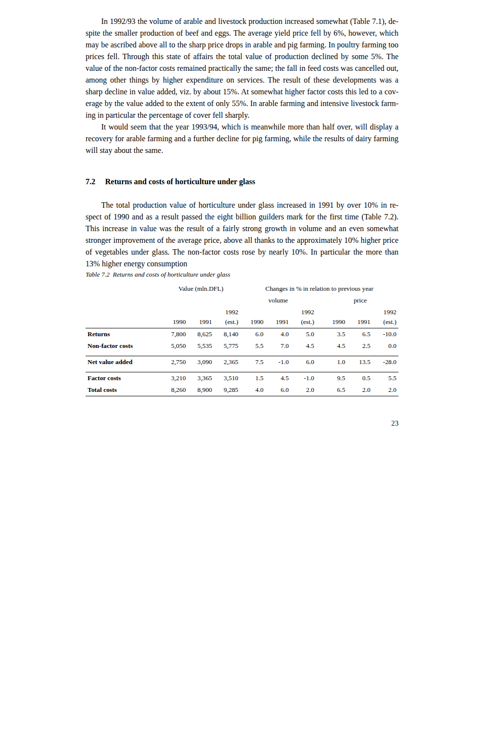In 1992/93 the volume of arable and livestock production increased somewhat (Table 7.1), despite the smaller production of beef and eggs. The average yield price fell by 6%, however, which may be ascribed above all to the sharp price drops in arable and pig farming. In poultry farming too prices fell. Through this state of affairs the total value of production declined by some 5%. The value of the non-factor costs remained practically the same; the fall in feed costs was cancelled out, among other things by higher expenditure on services. The result of these developments was a sharp decline in value added, viz. by about 15%. At somewhat higher factor costs this led to a coverage by the value added to the extent of only 55%. In arable farming and intensive livestock farming in particular the percentage of cover fell sharply.
It would seem that the year 1993/94, which is meanwhile more than half over, will display a recovery for arable farming and a further decline for pig farming, while the results of dairy farming will stay about the same.
7.2 Returns and costs of horticulture under glass
The total production value of horticulture under glass increased in 1991 by over 10% in respect of 1990 and as a result passed the eight billion guilders mark for the first time (Table 7.2). This increase in value was the result of a fairly strong growth in volume and an even somewhat stronger improvement of the average price, above all thanks to the approximately 10% higher price of vegetables under glass. The non-factor costs rose by nearly 10%. In particular the more than 13% higher energy consumption
Table 7.2 Returns and costs of horticulture under glass
| | Value (mln.DFL) | Changes in % in relation to previous year |
| --- | --- | --- |
| | | volume | | price |
| | 1990 | 1991 | 1992 (est.) | 1990 | 1991 | 1992 (est.) | | 1990 | 1991 | 1992 (est.) |
| Returns | 7,800 | 8,625 | 8,140 | 6.0 | 4.0 | 5.0 | | 3.5 | 6.5 | -10.0 |
| Non-factor costs | 5,050 | 5,535 | 5,775 | 5.5 | 7.0 | 4.5 | | 4.5 | 2.5 | 0.0 |
| Net value added | 2,750 | 3,090 | 2,365 | 7.5 | -1.0 | 6.0 | | 1.0 | 13.5 | -28.0 |
| Factor costs | 3,210 | 3,365 | 3,510 | 1.5 | 4.5 | -1.0 | | 9.5 | 0.5 | 5.5 |
| Total costs | 8,260 | 8,900 | 9,285 | 4.0 | 6.0 | 2.0 | | 6.5 | 2.0 | 2.0 |
23